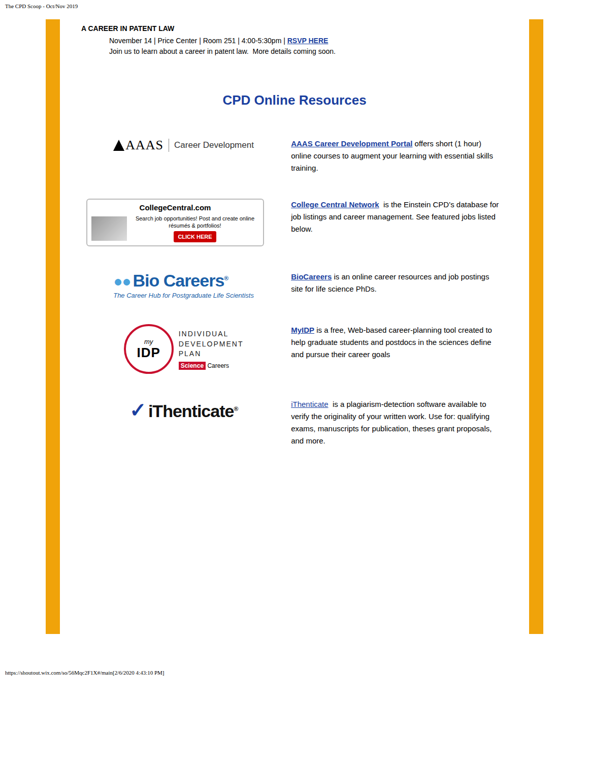The CPD Scoop - Oct/Nov 2019
A CAREER IN PATENT LAW
November 14 | Price Center | Room 251 | 4:00-5:30pm | RSVP HERE
Join us to learn about a career in patent law. More details coming soon.
CPD Online Resources
| AAAS Career Development | AAAS Career Development Portal offers short (1 hour) online courses to augment your learning with essential skills training. |
| CollegeCentral.com Search job opportunities! Post and create online résumés & portfolios! CLICK HERE | College Central Network is the Einstein CPD’s database for job listings and career management. See featured jobs listed below. |
| ●● Bio Careers ® The Career Hub for Postgraduate Life Scientists | BioCareers is an online career resources and job postings site for life science PhDs. |
| my IDP INDIVIDUAL DEVELOPMENT PLAN Science Careers | MyIDP is a free, Web-based career-planning tool created to help graduate students and postdocs in the sciences define and pursue their career goals |
| ✓ iThenticate ® | iThenticate is a plagiarism-detection software available to verify the originality of your written work. Use for: qualifying exams, manuscripts for publication, theses grant proposals, and more. |
https://shoutout.wix.com/so/56Mqc2F1X#/main[2/6/2020 4:43:10 PM]